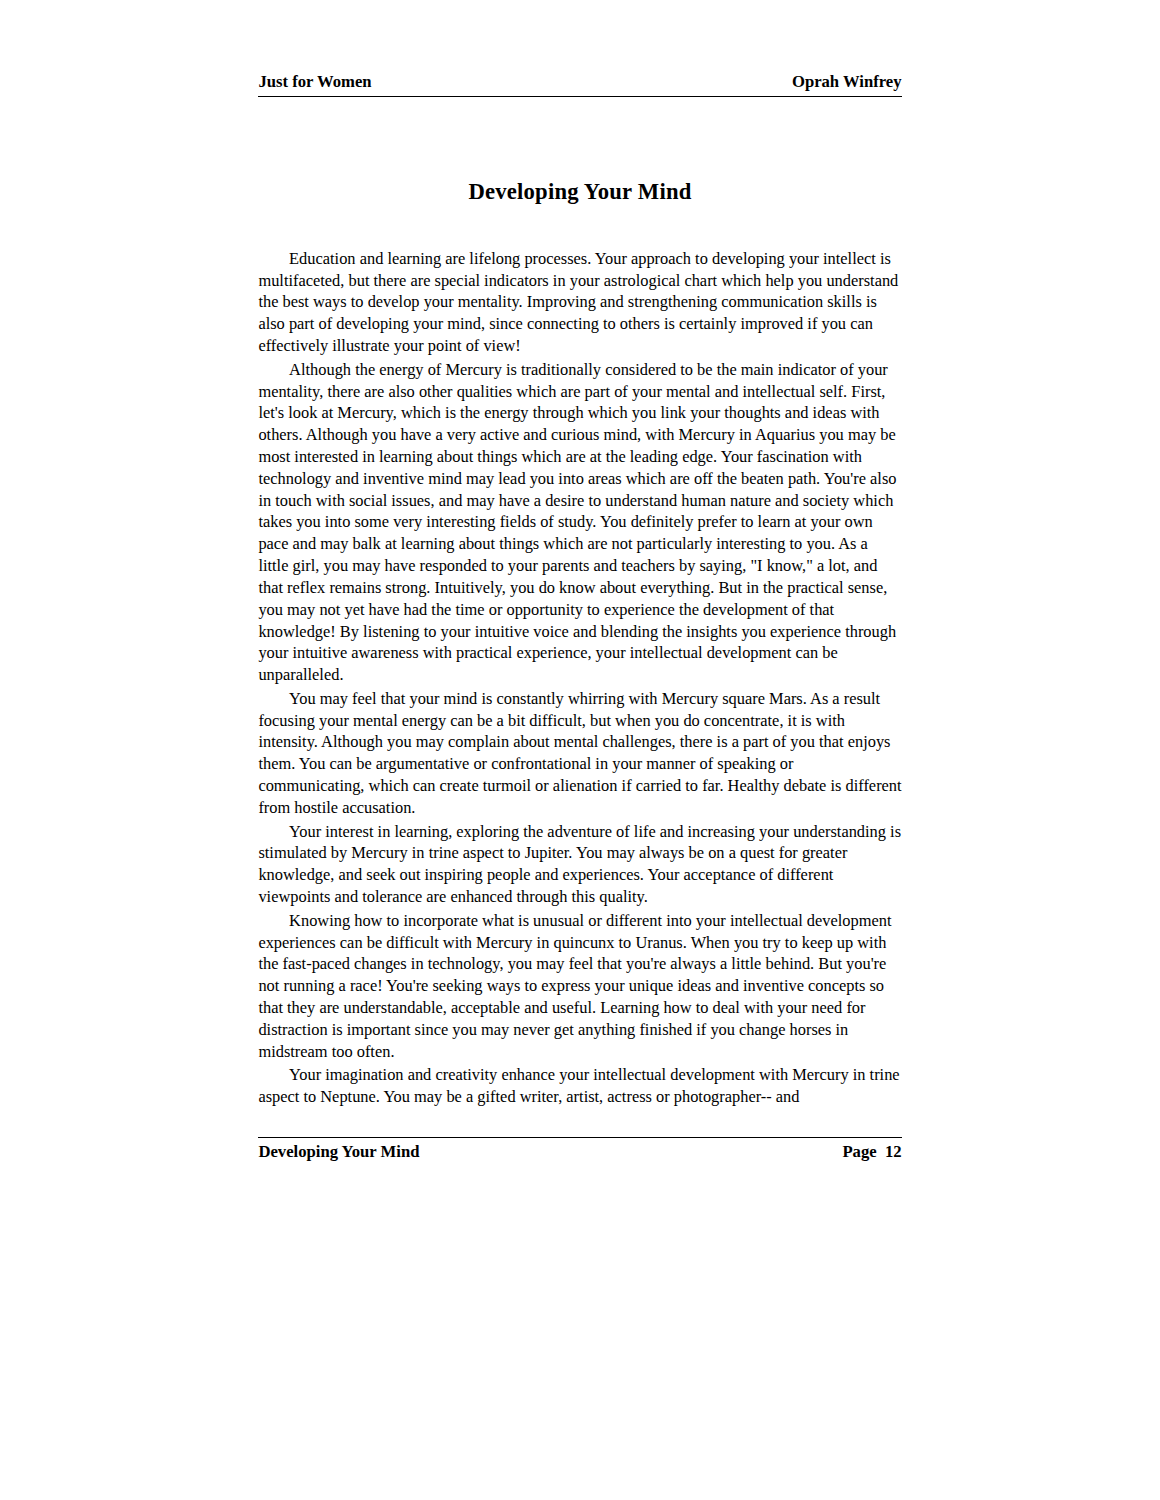Just for Women Oprah Winfrey
Developing Your Mind
Education and learning are lifelong processes. Your approach to developing your intellect is multifaceted, but there are special indicators in your astrological chart which help you understand the best ways to develop your mentality. Improving and strengthening communication skills is also part of developing your mind, since connecting to others is certainly improved if you can effectively illustrate your point of view!
Although the energy of Mercury is traditionally considered to be the main indicator of your mentality, there are also other qualities which are part of your mental and intellectual self. First, let's look at Mercury, which is the energy through which you link your thoughts and ideas with others. Although you have a very active and curious mind, with Mercury in Aquarius you may be most interested in learning about things which are at the leading edge. Your fascination with technology and inventive mind may lead you into areas which are off the beaten path. You're also in touch with social issues, and may have a desire to understand human nature and society which takes you into some very interesting fields of study. You definitely prefer to learn at your own pace and may balk at learning about things which are not particularly interesting to you. As a little girl, you may have responded to your parents and teachers by saying, "I know," a lot, and that reflex remains strong. Intuitively, you do know about everything. But in the practical sense, you may not yet have had the time or opportunity to experience the development of that knowledge! By listening to your intuitive voice and blending the insights you experience through your intuitive awareness with practical experience, your intellectual development can be unparalleled.
You may feel that your mind is constantly whirring with Mercury square Mars. As a result focusing your mental energy can be a bit difficult, but when you do concentrate, it is with intensity. Although you may complain about mental challenges, there is a part of you that enjoys them. You can be argumentative or confrontational in your manner of speaking or communicating, which can create turmoil or alienation if carried to far. Healthy debate is different from hostile accusation.
Your interest in learning, exploring the adventure of life and increasing your understanding is stimulated by Mercury in trine aspect to Jupiter. You may always be on a quest for greater knowledge, and seek out inspiring people and experiences. Your acceptance of different viewpoints and tolerance are enhanced through this quality.
Knowing how to incorporate what is unusual or different into your intellectual development experiences can be difficult with Mercury in quincunx to Uranus. When you try to keep up with the fast-paced changes in technology, you may feel that you're always a little behind. But you're not running a race! You're seeking ways to express your unique ideas and inventive concepts so that they are understandable, acceptable and useful. Learning how to deal with your need for distraction is important since you may never get anything finished if you change horses in midstream too often.
Your imagination and creativity enhance your intellectual development with Mercury in trine aspect to Neptune. You may be a gifted writer, artist, actress or photographer-- and
Developing Your Mind Page 12